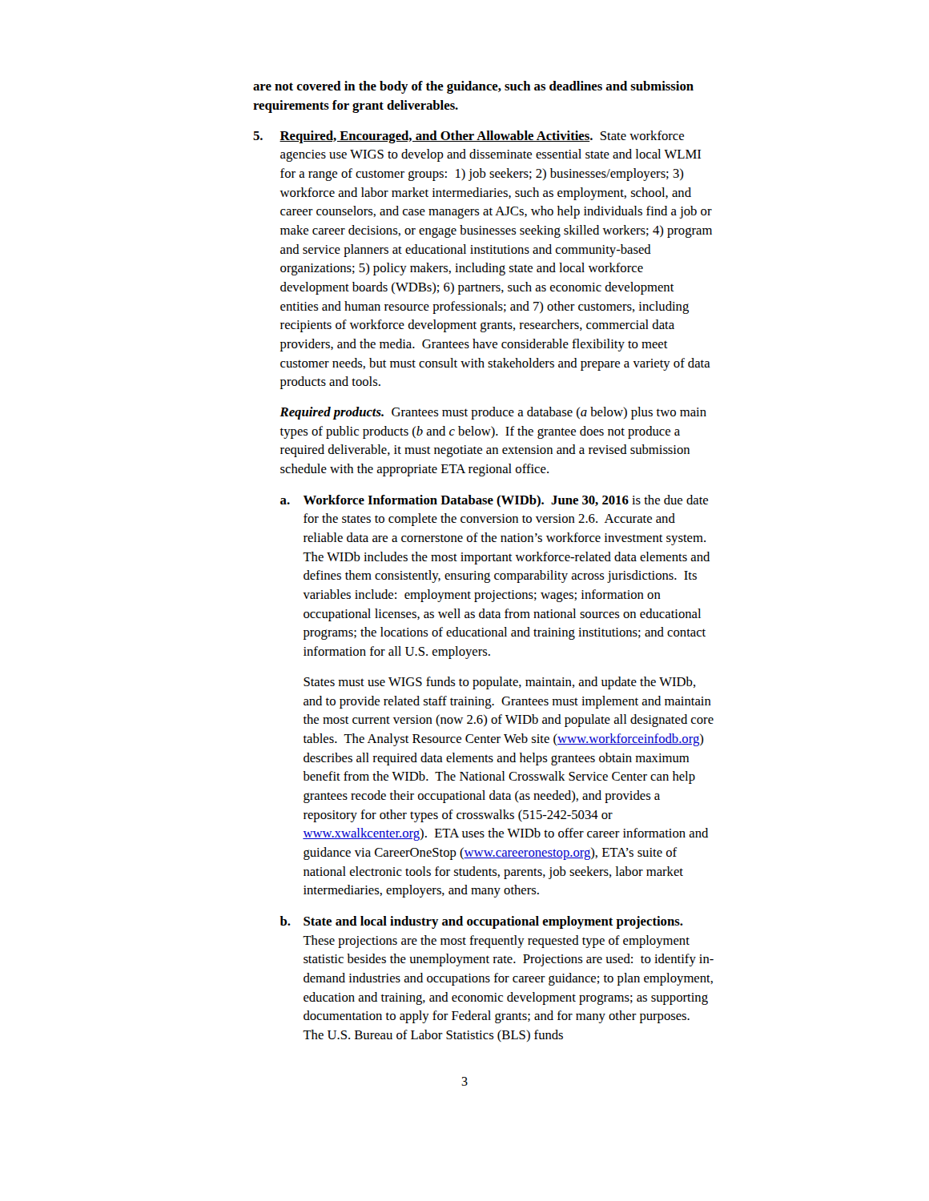are not covered in the body of the guidance, such as deadlines and submission requirements for grant deliverables.
5.
Required, Encouraged, and Other Allowable Activities. State workforce agencies use WIGS to develop and disseminate essential state and local WLMI for a range of customer groups: 1) job seekers; 2) businesses/employers; 3) workforce and labor market intermediaries, such as employment, school, and career counselors, and case managers at AJCs, who help individuals find a job or make career decisions, or engage businesses seeking skilled workers; 4) program and service planners at educational institutions and community-based organizations; 5) policy makers, including state and local workforce development boards (WDBs); 6) partners, such as economic development entities and human resource professionals; and 7) other customers, including recipients of workforce development grants, researchers, commercial data providers, and the media. Grantees have considerable flexibility to meet customer needs, but must consult with stakeholders and prepare a variety of data products and tools.
Required products. Grantees must produce a database (a below) plus two main types of public products (b and c below). If the grantee does not produce a required deliverable, it must negotiate an extension and a revised submission schedule with the appropriate ETA regional office.
a.
Workforce Information Database (WIDb). June 30, 2016 is the due date for the states to complete the conversion to version 2.6. Accurate and reliable data are a cornerstone of the nation’s workforce investment system. The WIDb includes the most important workforce-related data elements and defines them consistently, ensuring comparability across jurisdictions. Its variables include: employment projections; wages; information on occupational licenses, as well as data from national sources on educational programs; the locations of educational and training institutions; and contact information for all U.S. employers.
States must use WIGS funds to populate, maintain, and update the WIDb, and to provide related staff training. Grantees must implement and maintain the most current version (now 2.6) of WIDb and populate all designated core tables. The Analyst Resource Center Web site (www.workforceinfodb.org) describes all required data elements and helps grantees obtain maximum benefit from the WIDb. The National Crosswalk Service Center can help grantees recode their occupational data (as needed), and provides a repository for other types of crosswalks (515-242-5034 or www.xwalkcenter.org). ETA uses the WIDb to offer career information and guidance via CareerOneStop (www.careeronestop.org), ETA’s suite of national electronic tools for students, parents, job seekers, labor market intermediaries, employers, and many others.
b.
State and local industry and occupational employment projections. These projections are the most frequently requested type of employment statistic besides the unemployment rate. Projections are used: to identify in-demand industries and occupations for career guidance; to plan employment, education and training, and economic development programs; as supporting documentation to apply for Federal grants; and for many other purposes. The U.S. Bureau of Labor Statistics (BLS) funds
3